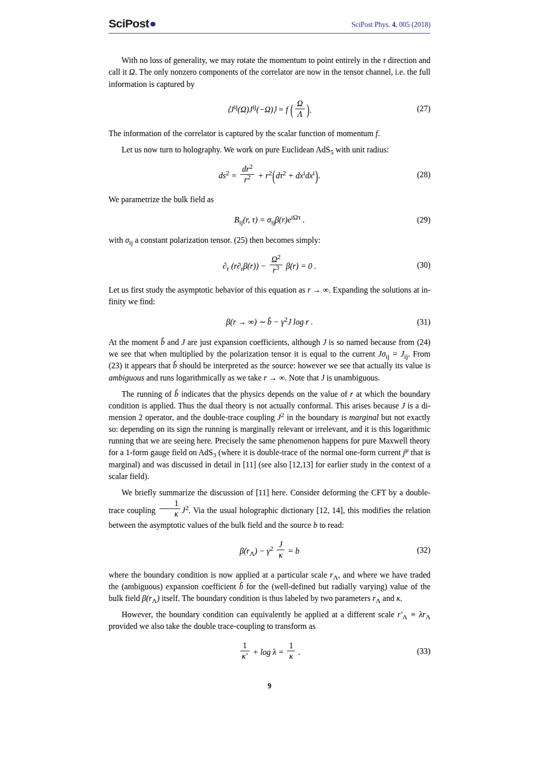Sci Post
SciPost Phys. 4, 005 (2018)
With no loss of generality, we may rotate the momentum to point entirely in the τ direction and call it Ω. The only nonzero components of the correlator are now in the tensor channel, i.e. the full information is captured by
⟨Jij(Ω)Jij(−Ω)⟩ = f (ΩΛ).
(27)
The information of the correlator is captured by the scalar function of momentum f.
Let us now turn to holography. We work on pure Euclidean AdS5 with unit radius:
ds2 = dr2 r2 + r2(dτ2 + dxidxi).
(28)
We parametrize the bulk field as
Bij(r, τ) = σijβ(r)eiΩτ .
(29)
with σij a constant polarization tensor. (25) then becomes simply:
∂r (r∂rβ(r)) − Ω2 r3 β(r) = 0 .
(30)
Let us first study the asymptotic behavior of this equation as r → ∞. Expanding the solutions at infinity we find:
β(r → ∞) ∼ b̂ − γ2J log r .
(31)
At the moment b̂ and J are just expansion coefficients, although J is so named because from (24) we see that when multiplied by the polarization tensor it is equal to the current Jσij = Jij. From (23) it appears that b̂ should be interpreted as the source: however we see that actually its value is ambiguous and runs logarithmically as we take r → ∞. Note that J is unambiguous.
The running of b̂ indicates that the physics depends on the value of r at which the boundary condition is applied. Thus the dual theory is not actually conformal. This arises because J is a dimension 2 operator, and the double-trace coupling J2 in the boundary is marginal but not exactly so: depending on its sign the running is marginally relevant or irrelevant, and it is this logarithmic running that we are seeing here. Precisely the same phenomenon happens for pure Maxwell theory for a 1-form gauge field on AdS3 (where it is double-trace of the normal one-form current jμ that is marginal) and was discussed in detail in [11] (see also [12,13] for earlier study in the context of a scalar field).
We briefly summarize the discussion of [11] here. Consider deforming the CFT by a double-trace coupling 1 κ J2. Via the usual holographic dictionary [12, 14], this modifies the relation between the asymptotic values of the bulk field and the source b to read:
β(rΛ) − γ2 Jκ = b
(32)
where the boundary condition is now applied at a particular scale rΛ, and where we have traded the (ambiguous) expansion coefficient b̂ for the (well-defined but radially varying) value of the bulk field β(rΛ) itself. The boundary condition is thus labeled by two parameters rΛ and κ.
However, the boundary condition can equivalently be applied at a different scale r′Λ ≡ λrΛ provided we also take the double trace-coupling to transform as
1 κ′ + log λ = 1 κ .
(33)
9